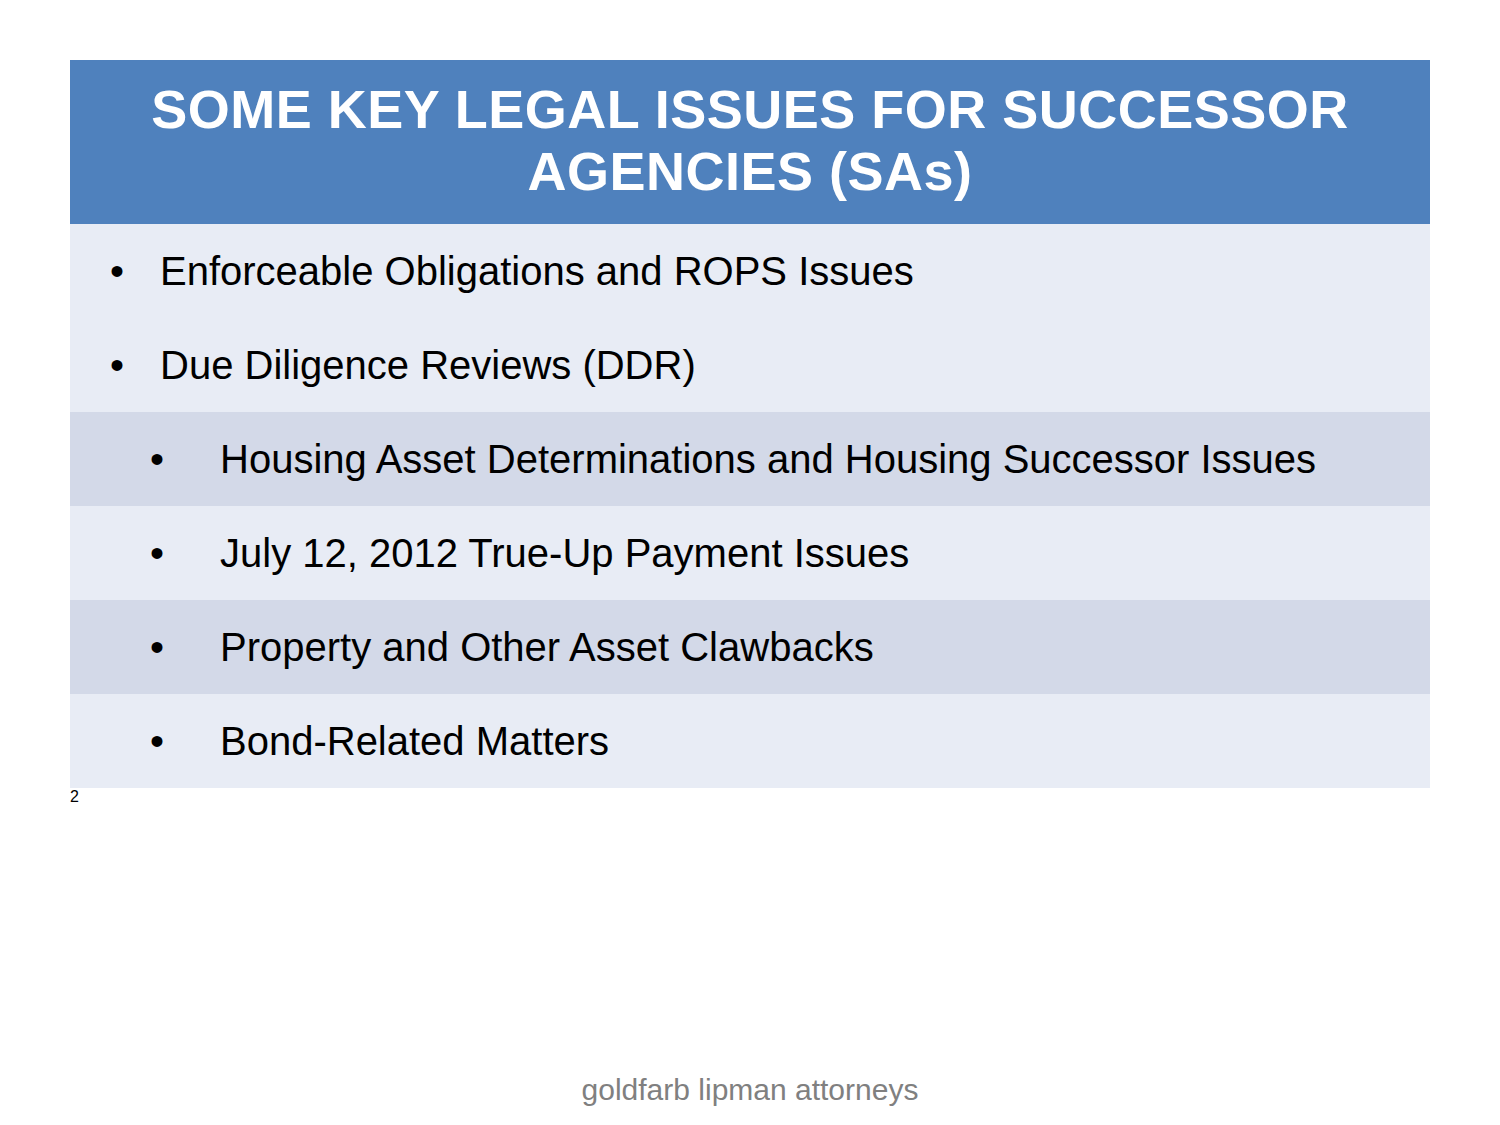SOME KEY LEGAL ISSUES FOR SUCCESSOR AGENCIES (SAs)
Enforceable Obligations and ROPS Issues
Due Diligence Reviews (DDR)
Housing Asset Determinations and Housing Successor Issues
July 12, 2012 True-Up Payment Issues
Property and Other Asset Clawbacks
Bond-Related Matters
goldfarb lipman attorneys
2